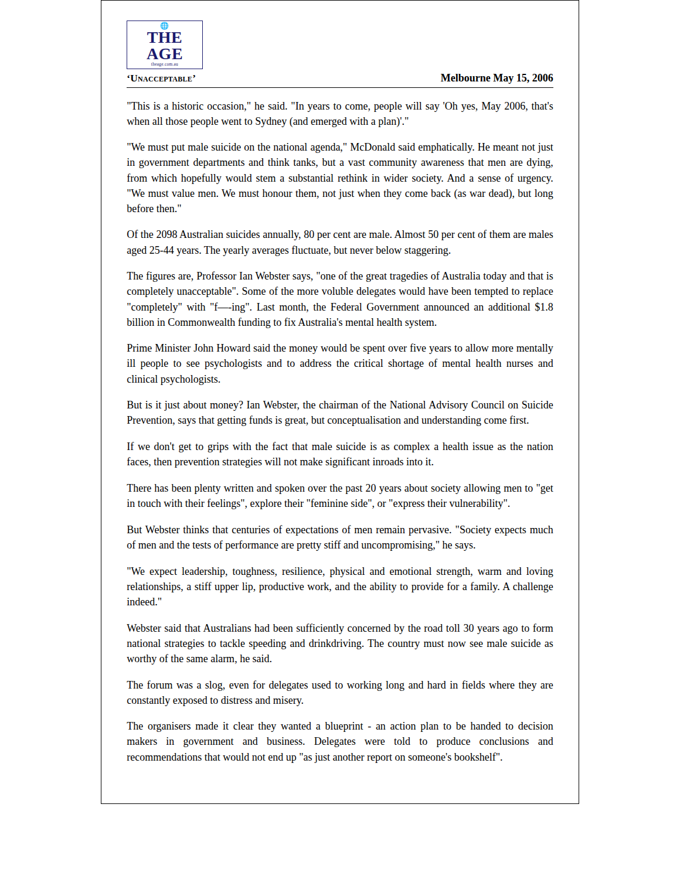🌐
THE AGE
theage.com.au
‘Unacceptable’ Melbourne May 15, 2006
"This is a historic occasion," he said. "In years to come, people will say 'Oh yes, May 2006, that's when all those people went to Sydney (and emerged with a plan)'."
"We must put male suicide on the national agenda," McDonald said emphatically. He meant not just in government departments and think tanks, but a vast community awareness that men are dying, from which hopefully would stem a substantial rethink in wider society. And a sense of urgency. "We must value men. We must honour them, not just when they come back (as war dead), but long before then."
Of the 2098 Australian suicides annually, 80 per cent are male. Almost 50 per cent of them are males aged 25-44 years. The yearly averages fluctuate, but never below staggering.
The figures are, Professor Ian Webster says, "one of the great tragedies of Australia today and that is completely unacceptable". Some of the more voluble delegates would have been tempted to replace "completely" with "f—-ing". Last month, the Federal Government announced an additional $1.8 billion in Commonwealth funding to fix Australia's mental health system.
Prime Minister John Howard said the money would be spent over five years to allow more mentally ill people to see psychologists and to address the critical shortage of mental health nurses and clinical psychologists.
But is it just about money? Ian Webster, the chairman of the National Advisory Council on Suicide Prevention, says that getting funds is great, but conceptualisation and understanding come first.
If we don't get to grips with the fact that male suicide is as complex a health issue as the nation faces, then prevention strategies will not make significant inroads into it.
There has been plenty written and spoken over the past 20 years about society allowing men to "get in touch with their feelings", explore their "feminine side", or "express their vulnerability".
But Webster thinks that centuries of expectations of men remain pervasive. "Society expects much of men and the tests of performance are pretty stiff and uncompromising," he says.
"We expect leadership, toughness, resilience, physical and emotional strength, warm and loving relationships, a stiff upper lip, productive work, and the ability to provide for a family. A challenge indeed."
Webster said that Australians had been sufficiently concerned by the road toll 30 years ago to form national strategies to tackle speeding and drinkdriving. The country must now see male suicide as worthy of the same alarm, he said.
The forum was a slog, even for delegates used to working long and hard in fields where they are constantly exposed to distress and misery.
The organisers made it clear they wanted a blueprint - an action plan to be handed to decision makers in government and business. Delegates were told to produce conclusions and recommendations that would not end up "as just another report on someone's bookshelf".